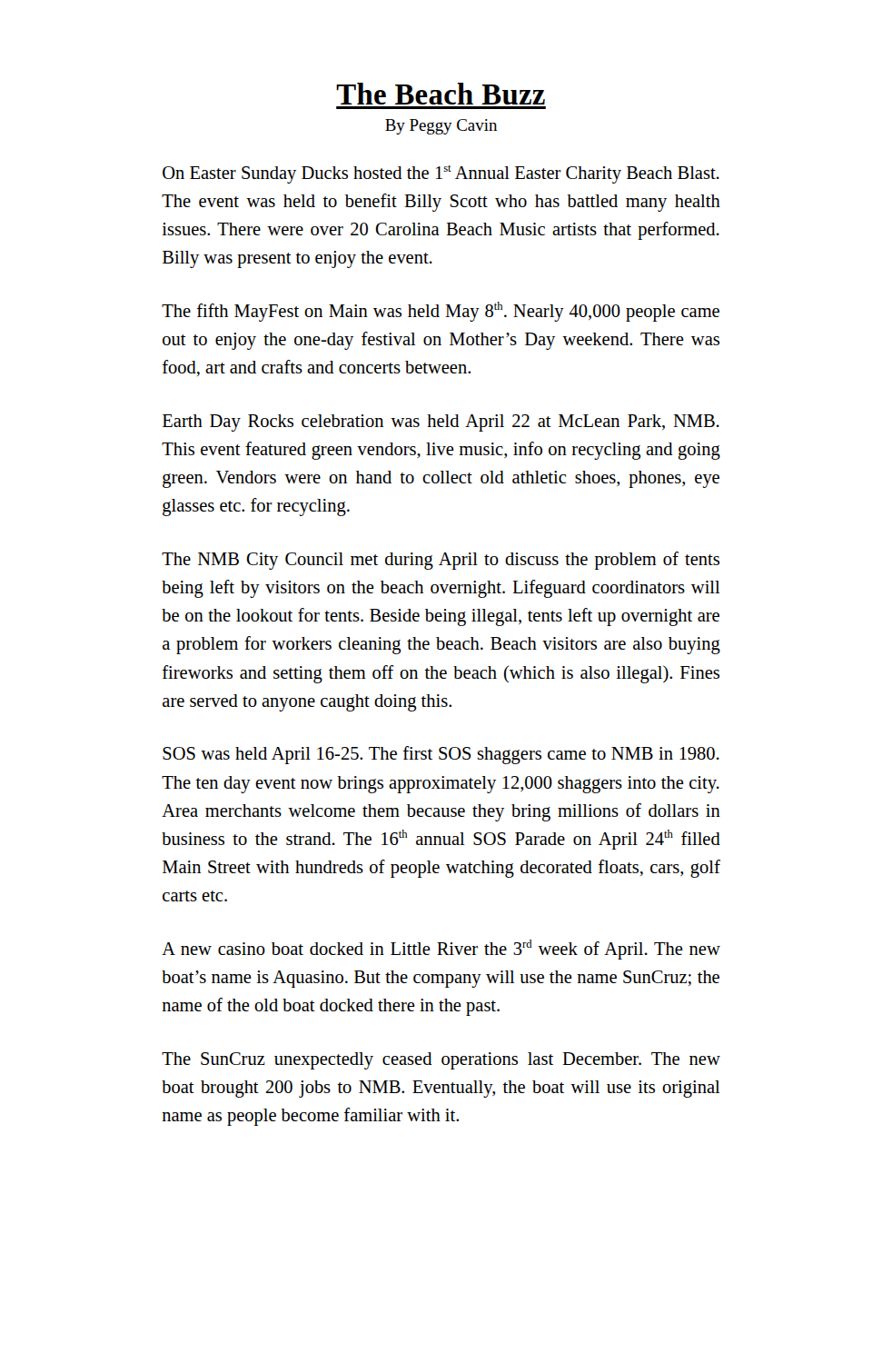The Beach Buzz
By Peggy Cavin
On Easter Sunday Ducks hosted the 1st Annual Easter Charity Beach Blast. The event was held to benefit Billy Scott who has battled many health issues. There were over 20 Carolina Beach Music artists that performed. Billy was present to enjoy the event.
The fifth MayFest on Main was held May 8th. Nearly 40,000 people came out to enjoy the one-day festival on Mother’s Day weekend. There was food, art and crafts and concerts between.
Earth Day Rocks celebration was held April 22 at McLean Park, NMB. This event featured green vendors, live music, info on recycling and going green. Vendors were on hand to collect old athletic shoes, phones, eye glasses etc. for recycling.
The NMB City Council met during April to discuss the problem of tents being left by visitors on the beach overnight. Lifeguard coordinators will be on the lookout for tents. Beside being illegal, tents left up overnight are a problem for workers cleaning the beach. Beach visitors are also buying fireworks and setting them off on the beach (which is also illegal). Fines are served to anyone caught doing this.
SOS was held April 16-25. The first SOS shaggers came to NMB in 1980. The ten day event now brings approximately 12,000 shaggers into the city. Area merchants welcome them because they bring millions of dollars in business to the strand. The 16th annual SOS Parade on April 24th filled Main Street with hundreds of people watching decorated floats, cars, golf carts etc.
A new casino boat docked in Little River the 3rd week of April. The new boat’s name is Aquasino. But the company will use the name SunCruz; the name of the old boat docked there in the past.
The SunCruz unexpectedly ceased operations last December. The new boat brought 200 jobs to NMB. Eventually, the boat will use its original name as people become familiar with it.